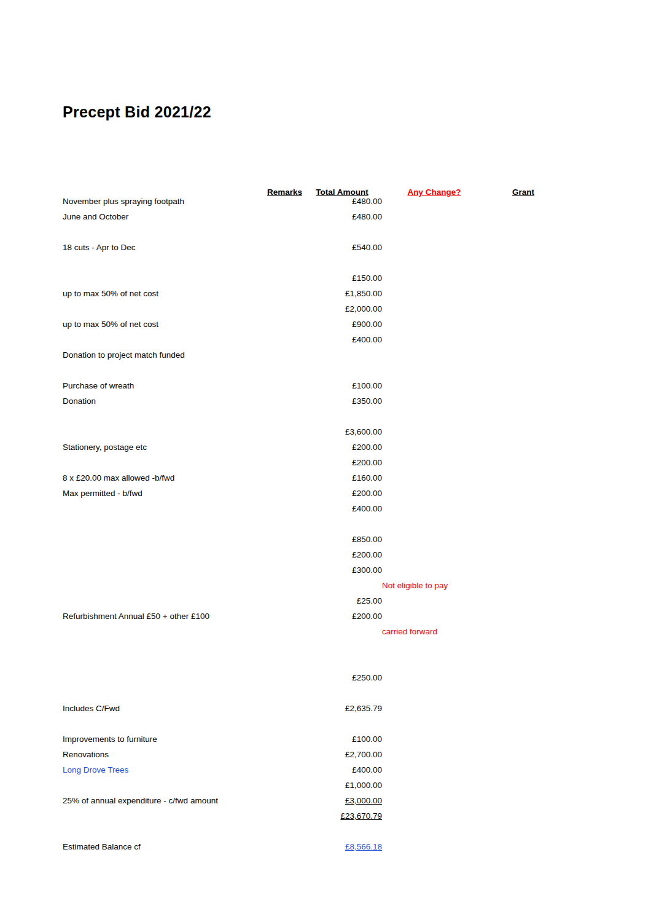Precept Bid 2021/22
| Remarks | Total Amount | Any Change? | Grant |
| --- | --- | --- | --- |
| November plus spraying footpath | £480.00 | | |
| June and October | £480.00 | | |
| 18 cuts - Apr to Dec | £540.00 | | |
| | £150.00 | | |
| up to max 50% of net cost | £1,850.00 | | |
| | £2,000.00 | | |
| up to max 50% of net cost | £900.00 | | |
| | £400.00 | | |
| Donation to project match funded | | | |
| Purchase of wreath | £100.00 | | |
| Donation | £350.00 | | |
| | £3,600.00 | | |
| Stationery, postage etc | £200.00 | | |
| | £200.00 | | |
| 8 x £20.00 max allowed -b/fwd | £160.00 | | |
| Max permitted - b/fwd | £200.00 | | |
| | £400.00 | | |
| | £850.00 | | |
| | £200.00 | | |
| | £300.00 | | |
| | | Not eligible to pay | |
| | £25.00 | | |
| Refurbishment Annual £50 + other £100 | £200.00 | | |
| | | carried forward | |
| | £250.00 | | |
| Includes C/Fwd | £2,635.79 | | |
| Improvements to furniture | £100.00 | | |
| Renovations | £2,700.00 | | |
| Long Drove Trees | £400.00 | | |
| | £1,000.00 | | |
| 25% of annual expenditure - c/fwd amount | £3,000.00 | | |
| | £23,670.79 | | |
| Estimated Balance cf | £8,566.18 | | |